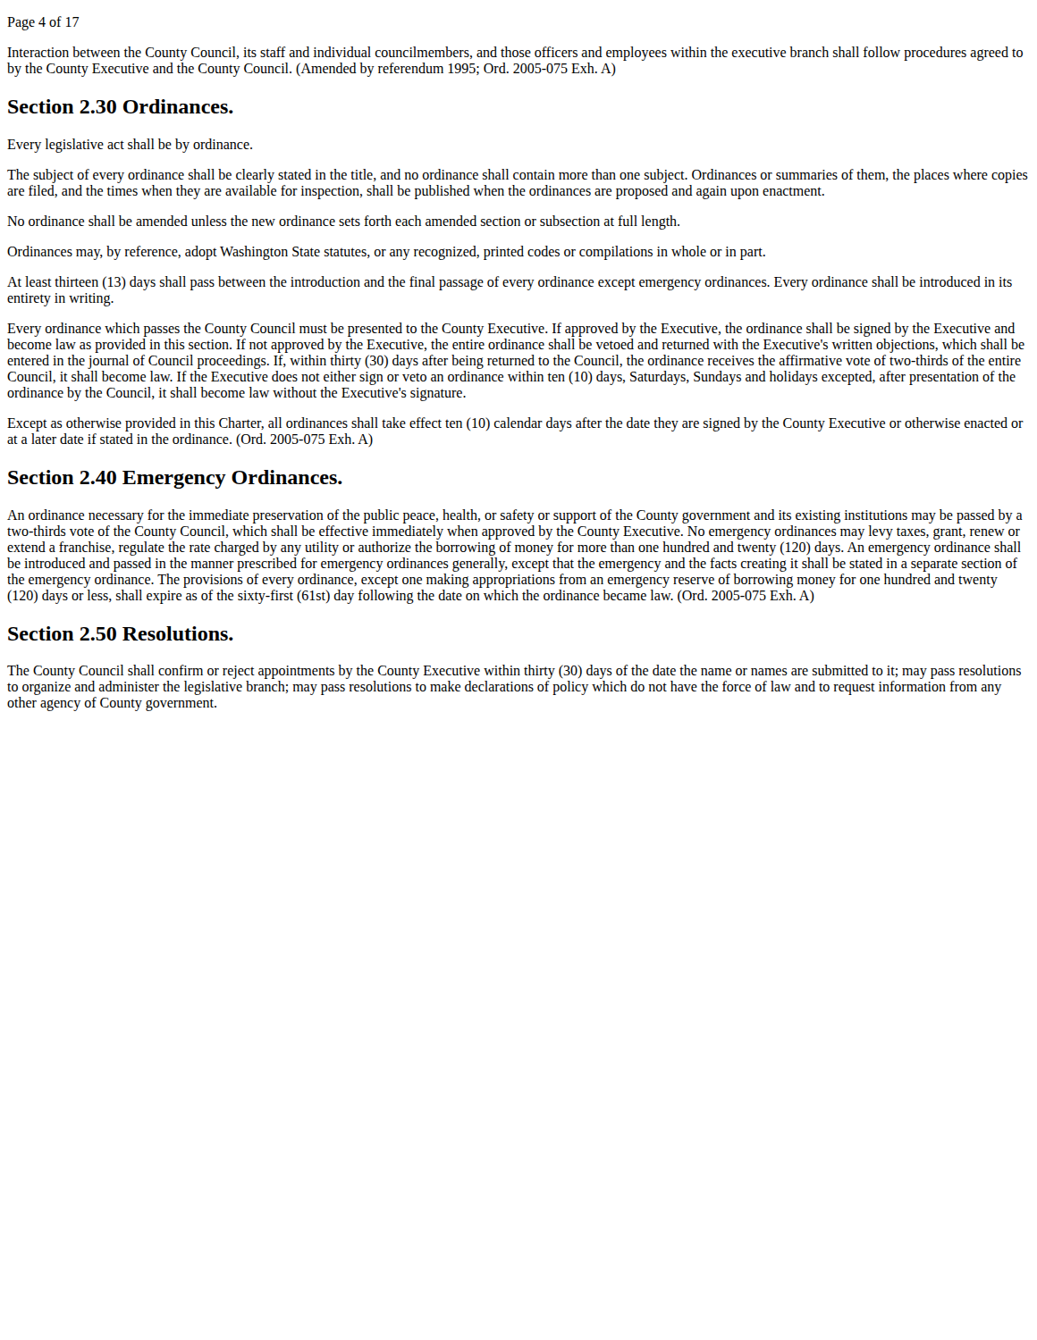Page 4 of 17
Interaction between the County Council, its staff and individual councilmembers, and those officers and employees within the executive branch shall follow procedures agreed to by the County Executive and the County Council. (Amended by referendum 1995; Ord. 2005-075 Exh. A)
Section 2.30 Ordinances.
Every legislative act shall be by ordinance.
The subject of every ordinance shall be clearly stated in the title, and no ordinance shall contain more than one subject. Ordinances or summaries of them, the places where copies are filed, and the times when they are available for inspection, shall be published when the ordinances are proposed and again upon enactment.
No ordinance shall be amended unless the new ordinance sets forth each amended section or subsection at full length.
Ordinances may, by reference, adopt Washington State statutes, or any recognized, printed codes or compilations in whole or in part.
At least thirteen (13) days shall pass between the introduction and the final passage of every ordinance except emergency ordinances. Every ordinance shall be introduced in its entirety in writing.
Every ordinance which passes the County Council must be presented to the County Executive. If approved by the Executive, the ordinance shall be signed by the Executive and become law as provided in this section. If not approved by the Executive, the entire ordinance shall be vetoed and returned with the Executive's written objections, which shall be entered in the journal of Council proceedings. If, within thirty (30) days after being returned to the Council, the ordinance receives the affirmative vote of two-thirds of the entire Council, it shall become law. If the Executive does not either sign or veto an ordinance within ten (10) days, Saturdays, Sundays and holidays excepted, after presentation of the ordinance by the Council, it shall become law without the Executive's signature.
Except as otherwise provided in this Charter, all ordinances shall take effect ten (10) calendar days after the date they are signed by the County Executive or otherwise enacted or at a later date if stated in the ordinance. (Ord. 2005-075 Exh. A)
Section 2.40 Emergency Ordinances.
An ordinance necessary for the immediate preservation of the public peace, health, or safety or support of the County government and its existing institutions may be passed by a two-thirds vote of the County Council, which shall be effective immediately when approved by the County Executive. No emergency ordinances may levy taxes, grant, renew or extend a franchise, regulate the rate charged by any utility or authorize the borrowing of money for more than one hundred and twenty (120) days. An emergency ordinance shall be introduced and passed in the manner prescribed for emergency ordinances generally, except that the emergency and the facts creating it shall be stated in a separate section of the emergency ordinance. The provisions of every ordinance, except one making appropriations from an emergency reserve of borrowing money for one hundred and twenty (120) days or less, shall expire as of the sixty-first (61st) day following the date on which the ordinance became law. (Ord. 2005-075 Exh. A)
Section 2.50 Resolutions.
The County Council shall confirm or reject appointments by the County Executive within thirty (30) days of the date the name or names are submitted to it; may pass resolutions to organize and administer the legislative branch; may pass resolutions to make declarations of policy which do not have the force of law and to request information from any other agency of County government.